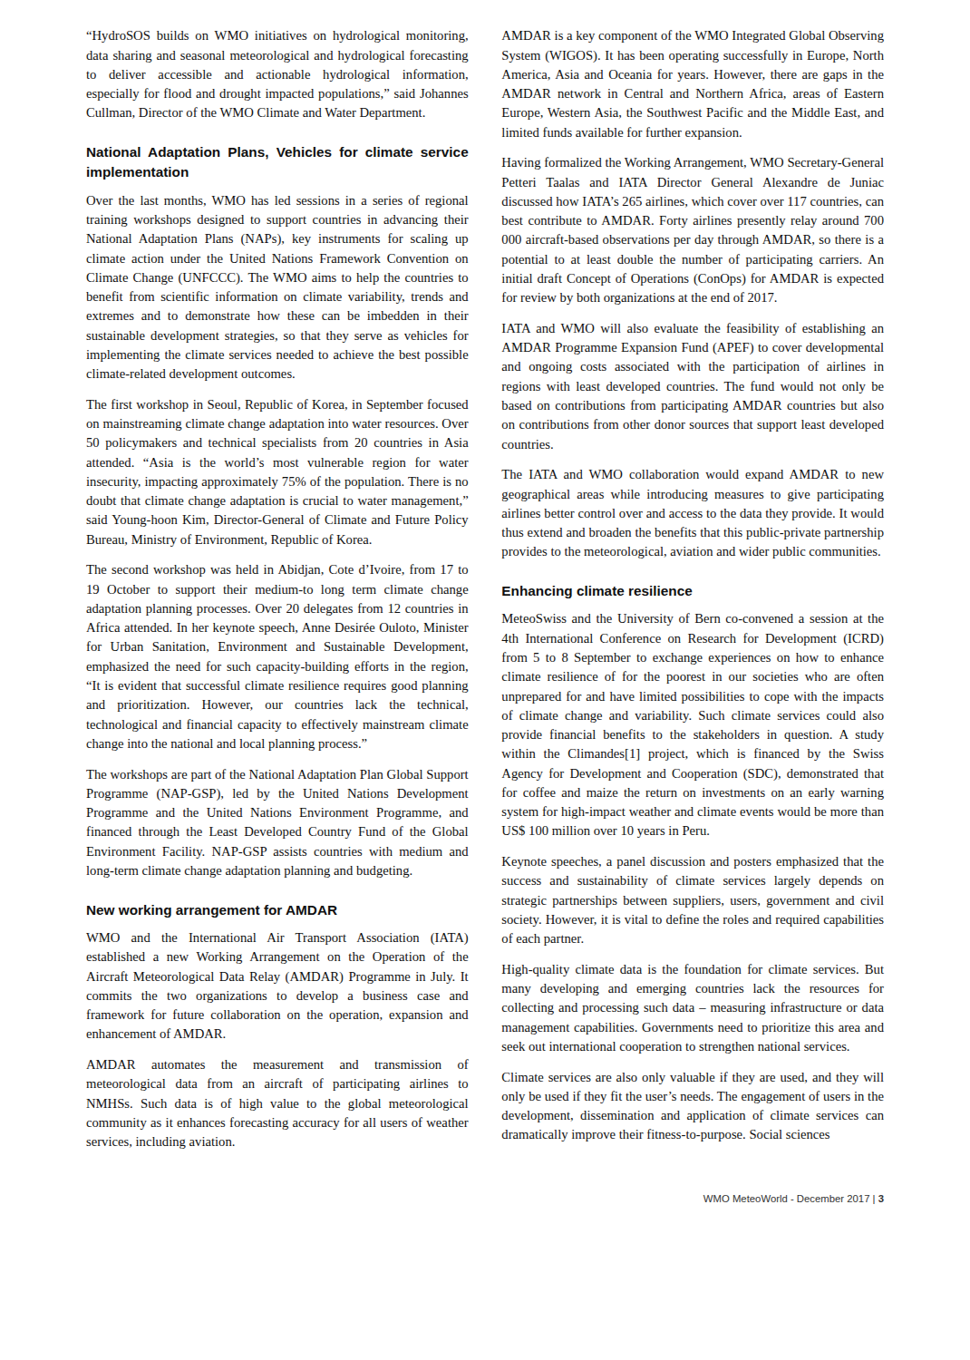“HydroSOS builds on WMO initiatives on hydrological monitoring, data sharing and seasonal meteorological and hydrological forecasting to deliver accessible and actionable hydrological information, especially for flood and drought impacted populations,” said Johannes Cullman, Director of the WMO Climate and Water Department.
National Adaptation Plans, Vehicles for climate service implementation
Over the last months, WMO has led sessions in a series of regional training workshops designed to support countries in advancing their National Adaptation Plans (NAPs), key instruments for scaling up climate action under the United Nations Framework Convention on Climate Change (UNFCCC). The WMO aims to help the countries to benefit from scientific information on climate variability, trends and extremes and to demonstrate how these can be imbedden in their sustainable development strategies, so that they serve as vehicles for implementing the climate services needed to achieve the best possible climate-related development outcomes.
The first workshop in Seoul, Republic of Korea, in September focused on mainstreaming climate change adaptation into water resources. Over 50 policymakers and technical specialists from 20 countries in Asia attended. “Asia is the world’s most vulnerable region for water insecurity, impacting approximately 75% of the population. There is no doubt that climate change adaptation is crucial to water management,” said Young-hoon Kim, Director-General of Climate and Future Policy Bureau, Ministry of Environment, Republic of Korea.
The second workshop was held in Abidjan, Cote d’Ivoire, from 17 to 19 October to support their medium-to long term climate change adaptation planning processes. Over 20 delegates from 12 countries in Africa attended. In her keynote speech, Anne Desirée Ouloto, Minister for Urban Sanitation, Environment and Sustainable Development, emphasized the need for such capacity-building efforts in the region, “It is evident that successful climate resilience requires good planning and prioritization. However, our countries lack the technical, technological and financial capacity to effectively mainstream climate change into the national and local planning process.”
The workshops are part of the National Adaptation Plan Global Support Programme (NAP-GSP), led by the United Nations Development Programme and the United Nations Environment Programme, and financed through the Least Developed Country Fund of the Global Environment Facility. NAP-GSP assists countries with medium and long-term climate change adaptation planning and budgeting.
New working arrangement for AMDAR
WMO and the International Air Transport Association (IATA) established a new Working Arrangement on the Operation of the Aircraft Meteorological Data Relay (AMDAR) Programme in July. It commits the two organizations to develop a business case and framework for future collaboration on the operation, expansion and enhancement of AMDAR.
AMDAR automates the measurement and transmission of meteorological data from an aircraft of participating airlines to NMHSs. Such data is of high value to the global meteorological community as it enhances forecasting accuracy for all users of weather services, including aviation.
AMDAR is a key component of the WMO Integrated Global Observing System (WIGOS). It has been operating successfully in Europe, North America, Asia and Oceania for years. However, there are gaps in the AMDAR network in Central and Northern Africa, areas of Eastern Europe, Western Asia, the Southwest Pacific and the Middle East, and limited funds available for further expansion.
Having formalized the Working Arrangement, WMO Secretary-General Petteri Taalas and IATA Director General Alexandre de Juniac discussed how IATA’s 265 airlines, which cover over 117 countries, can best contribute to AMDAR. Forty airlines presently relay around 700 000 aircraft-based observations per day through AMDAR, so there is a potential to at least double the number of participating carriers. An initial draft Concept of Operations (ConOps) for AMDAR is expected for review by both organizations at the end of 2017.
IATA and WMO will also evaluate the feasibility of establishing an AMDAR Programme Expansion Fund (APEF) to cover developmental and ongoing costs associated with the participation of airlines in regions with least developed countries. The fund would not only be based on contributions from participating AMDAR countries but also on contributions from other donor sources that support least developed countries.
The IATA and WMO collaboration would expand AMDAR to new geographical areas while introducing measures to give participating airlines better control over and access to the data they provide. It would thus extend and broaden the benefits that this public-private partnership provides to the meteorological, aviation and wider public communities.
Enhancing climate resilience
MeteoSwiss and the University of Bern co-convened a session at the 4th International Conference on Research for Development (ICRD) from 5 to 8 September to exchange experiences on how to enhance climate resilience of for the poorest in our societies who are often unprepared for and have limited possibilities to cope with the impacts of climate change and variability. Such climate services could also provide financial benefits to the stakeholders in question. A study within the Climandes[1] project, which is financed by the Swiss Agency for Development and Cooperation (SDC), demonstrated that for coffee and maize the return on investments on an early warning system for high-impact weather and climate events would be more than US$ 100 million over 10 years in Peru.
Keynote speeches, a panel discussion and posters emphasized that the success and sustainability of climate services largely depends on strategic partnerships between suppliers, users, government and civil society. However, it is vital to define the roles and required capabilities of each partner.
High-quality climate data is the foundation for climate services. But many developing and emerging countries lack the resources for collecting and processing such data – measuring infrastructure or data management capabilities. Governments need to prioritize this area and seek out international cooperation to strengthen national services.
Climate services are also only valuable if they are used, and they will only be used if they fit the user’s needs. The engagement of users in the development, dissemination and application of climate services can dramatically improve their fitness-to-purpose. Social sciences
WMO MeteoWorld - December 2017 | 3